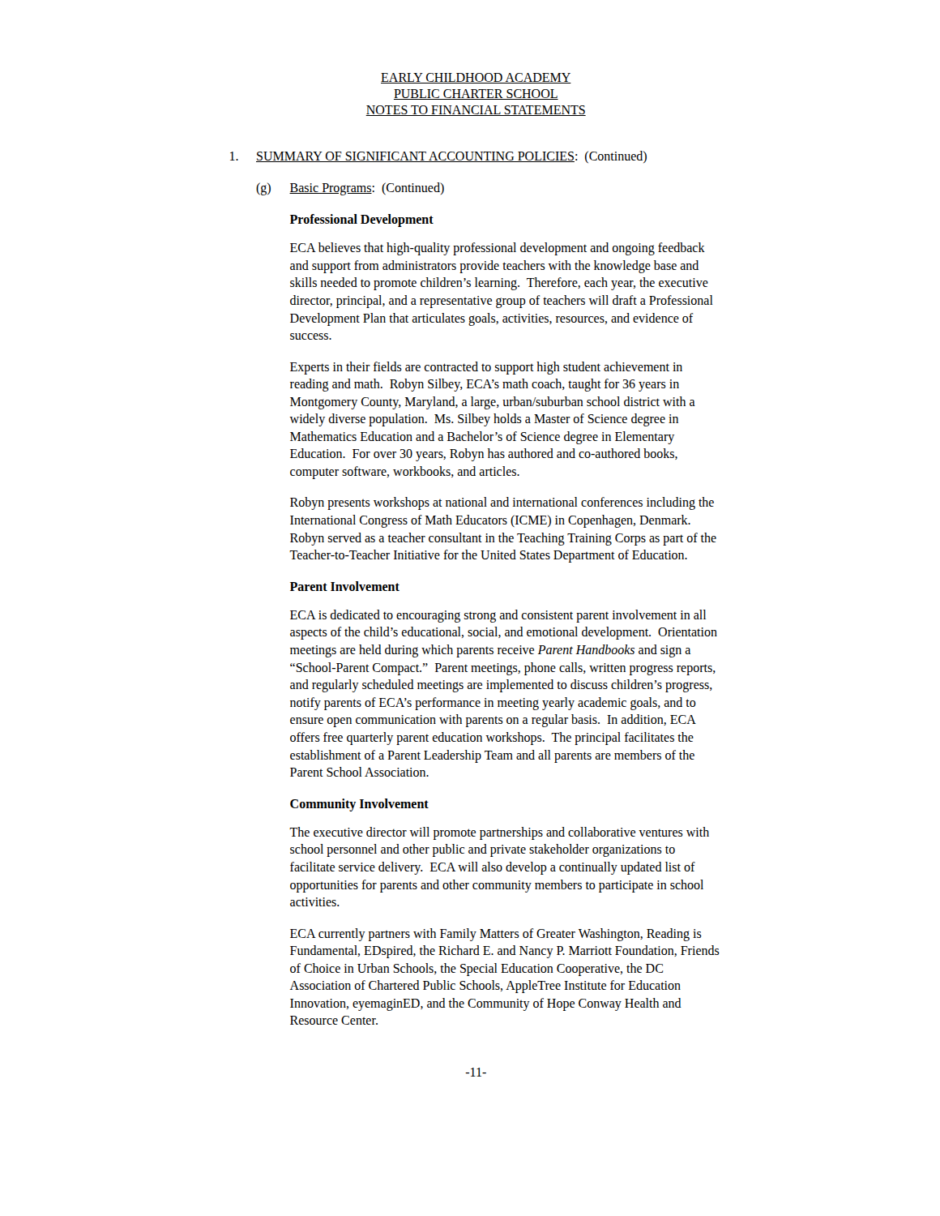EARLY CHILDHOOD ACADEMY
PUBLIC CHARTER SCHOOL
NOTES TO FINANCIAL STATEMENTS
1. SUMMARY OF SIGNIFICANT ACCOUNTING POLICIES: (Continued)
(g) Basic Programs: (Continued)
Professional Development
ECA believes that high-quality professional development and ongoing feedback and support from administrators provide teachers with the knowledge base and skills needed to promote children’s learning. Therefore, each year, the executive director, principal, and a representative group of teachers will draft a Professional Development Plan that articulates goals, activities, resources, and evidence of success.
Experts in their fields are contracted to support high student achievement in reading and math. Robyn Silbey, ECA’s math coach, taught for 36 years in Montgomery County, Maryland, a large, urban/suburban school district with a widely diverse population. Ms. Silbey holds a Master of Science degree in Mathematics Education and a Bachelor’s of Science degree in Elementary Education. For over 30 years, Robyn has authored and co-authored books, computer software, workbooks, and articles.
Robyn presents workshops at national and international conferences including the International Congress of Math Educators (ICME) in Copenhagen, Denmark. Robyn served as a teacher consultant in the Teaching Training Corps as part of the Teacher-to-Teacher Initiative for the United States Department of Education.
Parent Involvement
ECA is dedicated to encouraging strong and consistent parent involvement in all aspects of the child’s educational, social, and emotional development. Orientation meetings are held during which parents receive Parent Handbooks and sign a “School-Parent Compact.” Parent meetings, phone calls, written progress reports, and regularly scheduled meetings are implemented to discuss children’s progress, notify parents of ECA’s performance in meeting yearly academic goals, and to ensure open communication with parents on a regular basis. In addition, ECA offers free quarterly parent education workshops. The principal facilitates the establishment of a Parent Leadership Team and all parents are members of the Parent School Association.
Community Involvement
The executive director will promote partnerships and collaborative ventures with school personnel and other public and private stakeholder organizations to facilitate service delivery. ECA will also develop a continually updated list of opportunities for parents and other community members to participate in school activities.
ECA currently partners with Family Matters of Greater Washington, Reading is Fundamental, EDspired, the Richard E. and Nancy P. Marriott Foundation, Friends of Choice in Urban Schools, the Special Education Cooperative, the DC Association of Chartered Public Schools, AppleTree Institute for Education Innovation, eyemaginED, and the Community of Hope Conway Health and Resource Center.
-11-